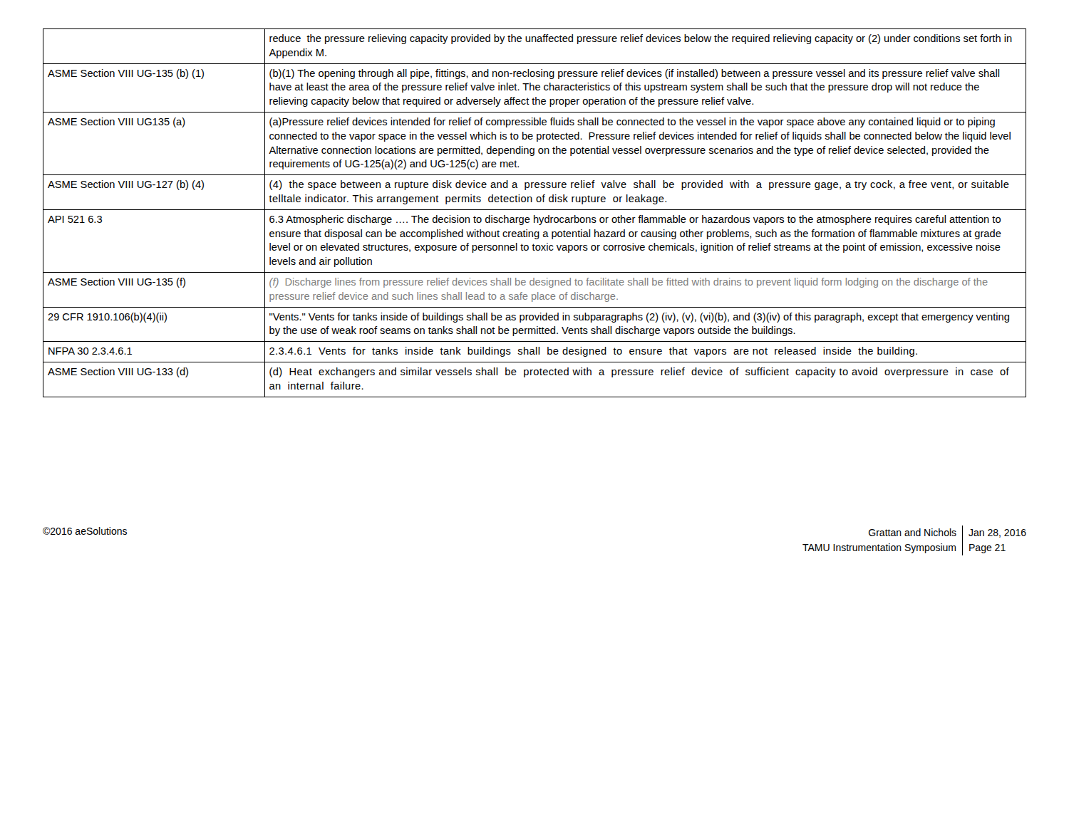| | reduce the pressure relieving capacity provided by the unaffected pressure relief devices below the required relieving capacity or (2) under conditions set forth in Appendix M. |
| ASME Section VIII UG-135 (b) (1) | (b)(1) The opening through all pipe, fittings, and non-reclosing pressure relief devices (if installed) between a pressure vessel and its pressure relief valve shall have at least the area of the pressure relief valve inlet. The characteristics of this upstream system shall be such that the pressure drop will not reduce the relieving capacity below that required or adversely affect the proper operation of the pressure relief valve. |
| ASME Section VIII UG135 (a) | (a)Pressure relief devices intended for relief of compressible fluids shall be connected to the vessel in the vapor space above any contained liquid or to piping connected to the vapor space in the vessel which is to be protected. Pressure relief devices intended for relief of liquids shall be connected below the liquid level Alternative connection locations are permitted, depending on the potential vessel overpressure scenarios and the type of relief device selected, provided the requirements of UG-125(a)(2) and UG-125(c) are met. |
| ASME Section VIII UG-127 (b) (4) | (4) the space between a rupture disk device and a pressure relief valve shall be provided with a pressure gage, a try cock, a free vent, or suitable telltale indicator. This arrangement permits detection of disk rupture or leakage. |
| API 521 6.3 | 6.3 Atmospheric discharge …. The decision to discharge hydrocarbons or other flammable or hazardous vapors to the atmosphere requires careful attention to ensure that disposal can be accomplished without creating a potential hazard or causing other problems, such as the formation of flammable mixtures at grade level or on elevated structures, exposure of personnel to toxic vapors or corrosive chemicals, ignition of relief streams at the point of emission, excessive noise levels and air pollution |
| ASME Section VIII UG-135 (f) | (f) Discharge lines from pressure relief devices shall be designed to facilitate shall be fitted with drains to prevent liquid form lodging on the discharge of the pressure relief device and such lines shall lead to a safe place of discharge. |
| 29 CFR 1910.106(b)(4)(ii) | "Vents." Vents for tanks inside of buildings shall be as provided in subparagraphs (2) (iv), (v), (vi)(b), and (3)(iv) of this paragraph, except that emergency venting by the use of weak roof seams on tanks shall not be permitted. Vents shall discharge vapors outside the buildings. |
| NFPA 30 2.3.4.6.1 | 2.3.4.6.1 Vents for tanks inside tank buildings shall be designed to ensure that vapors are not released inside the building. |
| ASME Section VIII UG-133 (d) | (d) Heat exchangers and similar vessels shall be protected with a pressure relief device of sufficient capacity to avoid overpressure in case of an internal failure. |
©2016 aeSolutions
Grattan and Nichols
TAMU Instrumentation Symposium
Jan 28, 2016
Page 21